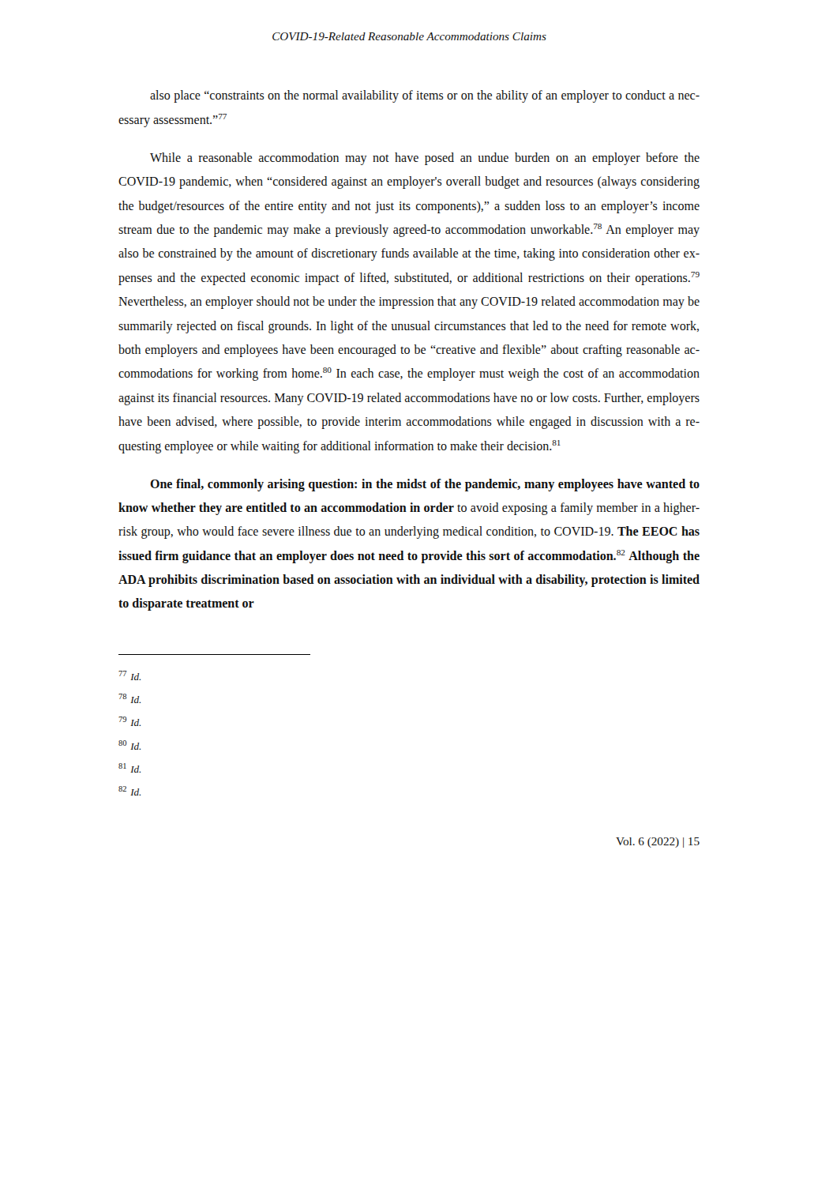COVID-19-Related Reasonable Accommodations Claims
also place “constraints on the normal availability of items or on the ability of an employer to conduct a necessary assessment.”77
While a reasonable accommodation may not have posed an undue burden on an employer before the COVID-19 pandemic, when “considered against an employer's overall budget and resources (always considering the budget/resources of the entire entity and not just its components),” a sudden loss to an employer’s income stream due to the pandemic may make a previously agreed-to accommodation unworkable.78 An employer may also be constrained by the amount of discretionary funds available at the time, taking into consideration other expenses and the expected economic impact of lifted, substituted, or additional restrictions on their operations.79 Nevertheless, an employer should not be under the impression that any COVID-19 related accommodation may be summarily rejected on fiscal grounds. In light of the unusual circumstances that led to the need for remote work, both employers and employees have been encouraged to be “creative and flexible” about crafting reasonable accommodations for working from home.80 In each case, the employer must weigh the cost of an accommodation against its financial resources. Many COVID-19 related accommodations have no or low costs. Further, employers have been advised, where possible, to provide interim accommodations while engaged in discussion with a requesting employee or while waiting for additional information to make their decision.81
One final, commonly arising question: in the midst of the pandemic, many employees have wanted to know whether they are entitled to an accommodation in order to avoid exposing a family member in a higher-risk group, who would face severe illness due to an underlying medical condition, to COVID-19. The EEOC has issued firm guidance that an employer does not need to provide this sort of accommodation.82 Although the ADA prohibits discrimination based on association with an individual with a disability, protection is limited to disparate treatment or
77 Id.
78 Id.
79 Id.
80 Id.
81 Id.
82 Id.
Vol. 6 (2022) | 15